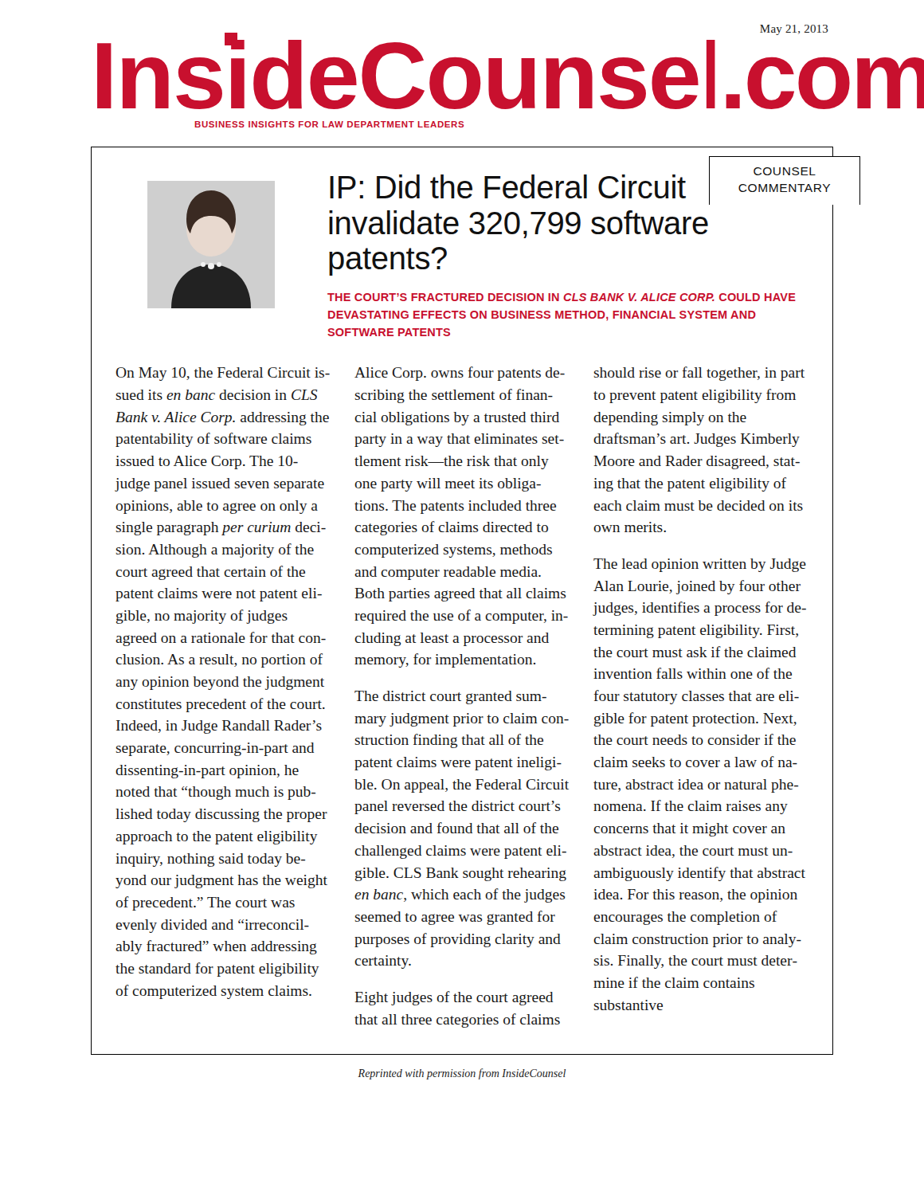May 21, 2013
InsideCounsel.com
BUSINESS INSIGHTS FOR LAW DEPARTMENT LEADERS
COUNSEL COMMENTARY
IP: Did the Federal Circuit invalidate 320,799 software patents?
THE COURT’S FRACTURED DECISION IN CLS BANK V. ALICE CORP. COULD HAVE DEVASTATING EFFECTS ON BUSINESS METHOD, FINANCIAL SYSTEM AND SOFTWARE PATENTS
On May 10, the Federal Circuit issued its en banc decision in CLS Bank v. Alice Corp. addressing the patentability of software claims issued to Alice Corp. The 10-judge panel issued seven separate opinions, able to agree on only a single paragraph per curium decision. Although a majority of the court agreed that certain of the patent claims were not patent eligible, no majority of judges agreed on a rationale for that conclusion. As a result, no portion of any opinion beyond the judgment constitutes precedent of the court. Indeed, in Judge Randall Rader’s separate, concurring-in-part and dissenting-in-part opinion, he noted that “though much is published today discussing the proper approach to the patent eligibility inquiry, nothing said today beyond our judgment has the weight of precedent.” The court was evenly divided and “irreconcilably fractured” when addressing the standard for patent eligibility of computerized system claims.
Alice Corp. owns four patents describing the settlement of financial obligations by a trusted third party in a way that eliminates settlement risk—the risk that only one party will meet its obligations. The patents included three categories of claims directed to computerized systems, methods and computer readable media. Both parties agreed that all claims required the use of a computer, including at least a processor and memory, for implementation.
The district court granted summary judgment prior to claim construction finding that all of the patent claims were patent ineligible. On appeal, the Federal Circuit panel reversed the district court’s decision and found that all of the challenged claims were patent eligible. CLS Bank sought rehearing en banc, which each of the judges seemed to agree was granted for purposes of providing clarity and certainty.
Eight judges of the court agreed that all three categories of claims should rise or fall together, in part to prevent patent eligibility from depending simply on the draftsman’s art. Judges Kimberly Moore and Rader disagreed, stating that the patent eligibility of each claim must be decided on its own merits.
The lead opinion written by Judge Alan Lourie, joined by four other judges, identifies a process for determining patent eligibility. First, the court must ask if the claimed invention falls within one of the four statutory classes that are eligible for patent protection. Next, the court needs to consider if the claim seeks to cover a law of nature, abstract idea or natural phenomena. If the claim raises any concerns that it might cover an abstract idea, the court must unambiguously identify that abstract idea. For this reason, the opinion encourages the completion of claim construction prior to analysis. Finally, the court must determine if the claim contains substantive
Reprinted with permission from InsideCounsel